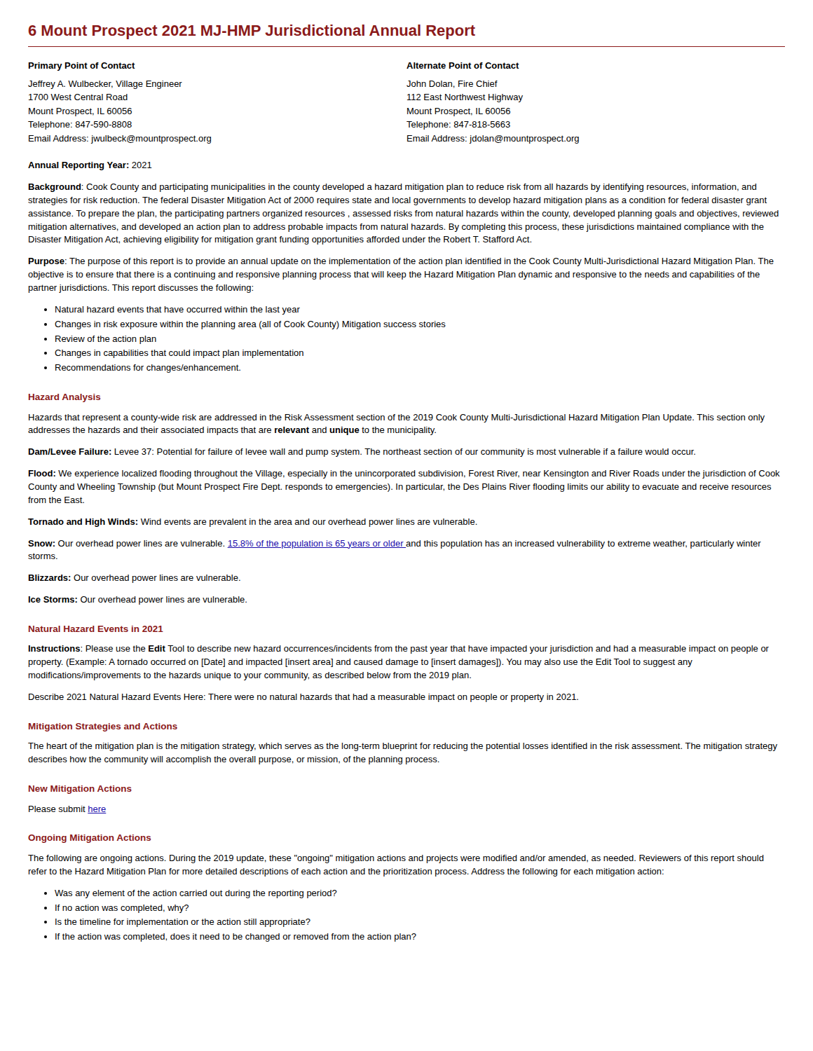6 Mount Prospect 2021 MJ-HMP Jurisdictional Annual Report
| Primary Point of Contact | Alternate Point of Contact |
| --- | --- |
| Jeffrey A. Wulbecker, Village Engineer 1700 West Central Road Mount Prospect, IL 60056 Telephone: 847-590-8808 Email Address: jwulbeck@mountprospect.org | John Dolan, Fire Chief 112 East Northwest Highway Mount Prospect, IL 60056 Telephone: 847-818-5663 Email Address: jdolan@mountprospect.org |
Annual Reporting Year: 2021
Background: Cook County and participating municipalities in the county developed a hazard mitigation plan to reduce risk from all hazards by identifying resources, information, and strategies for risk reduction. The federal Disaster Mitigation Act of 2000 requires state and local governments to develop hazard mitigation plans as a condition for federal disaster grant assistance. To prepare the plan, the participating partners organized resources , assessed risks from natural hazards within the county, developed planning goals and objectives, reviewed mitigation alternatives, and developed an action plan to address probable impacts from natural hazards. By completing this process, these jurisdictions maintained compliance with the Disaster Mitigation Act, achieving eligibility for mitigation grant funding opportunities afforded under the Robert T. Stafford Act.
Purpose: The purpose of this report is to provide an annual update on the implementation of the action plan identified in the Cook County Multi-Jurisdictional Hazard Mitigation Plan. The objective is to ensure that there is a continuing and responsive planning process that will keep the Hazard Mitigation Plan dynamic and responsive to the needs and capabilities of the partner jurisdictions. This report discusses the following:
Natural hazard events that have occurred within the last year
Changes in risk exposure within the planning area (all of Cook County) Mitigation success stories
Review of the action plan
Changes in capabilities that could impact plan implementation
Recommendations for changes/enhancement.
Hazard Analysis
Hazards that represent a county-wide risk are addressed in the Risk Assessment section of the 2019 Cook County Multi-Jurisdictional Hazard Mitigation Plan Update. This section only addresses the hazards and their associated impacts that are relevant and unique to the municipality.
Dam/Levee Failure: Levee 37: Potential for failure of levee wall and pump system. The northeast section of our community is most vulnerable if a failure would occur.
Flood: We experience localized flooding throughout the Village, especially in the unincorporated subdivision, Forest River, near Kensington and River Roads under the jurisdiction of Cook County and Wheeling Township (but Mount Prospect Fire Dept. responds to emergencies). In particular, the Des Plains River flooding limits our ability to evacuate and receive resources from the East.
Tornado and High Winds: Wind events are prevalent in the area and our overhead power lines are vulnerable.
Snow: Our overhead power lines are vulnerable. 15.8% of the population is 65 years or older and this population has an increased vulnerability to extreme weather, particularly winter storms.
Blizzards: Our overhead power lines are vulnerable.
Ice Storms: Our overhead power lines are vulnerable.
Natural Hazard Events in 2021
Instructions: Please use the Edit Tool to describe new hazard occurrences/incidents from the past year that have impacted your jurisdiction and had a measurable impact on people or property. (Example: A tornado occurred on [Date] and impacted [insert area] and caused damage to [insert damages]). You may also use the Edit Tool to suggest any modifications/improvements to the hazards unique to your community, as described below from the 2019 plan.
Describe 2021 Natural Hazard Events Here: There were no natural hazards that had a measurable impact on people or property in 2021.
Mitigation Strategies and Actions
The heart of the mitigation plan is the mitigation strategy, which serves as the long-term blueprint for reducing the potential losses identified in the risk assessment. The mitigation strategy describes how the community will accomplish the overall purpose, or mission, of the planning process.
New Mitigation Actions
Please submit here
Ongoing Mitigation Actions
The following are ongoing actions. During the 2019 update, these "ongoing" mitigation actions and projects were modified and/or amended, as needed. Reviewers of this report should refer to the Hazard Mitigation Plan for more detailed descriptions of each action and the prioritization process. Address the following for each mitigation action:
Was any element of the action carried out during the reporting period?
If no action was completed, why?
Is the timeline for implementation or the action still appropriate?
If the action was completed, does it need to be changed or removed from the action plan?